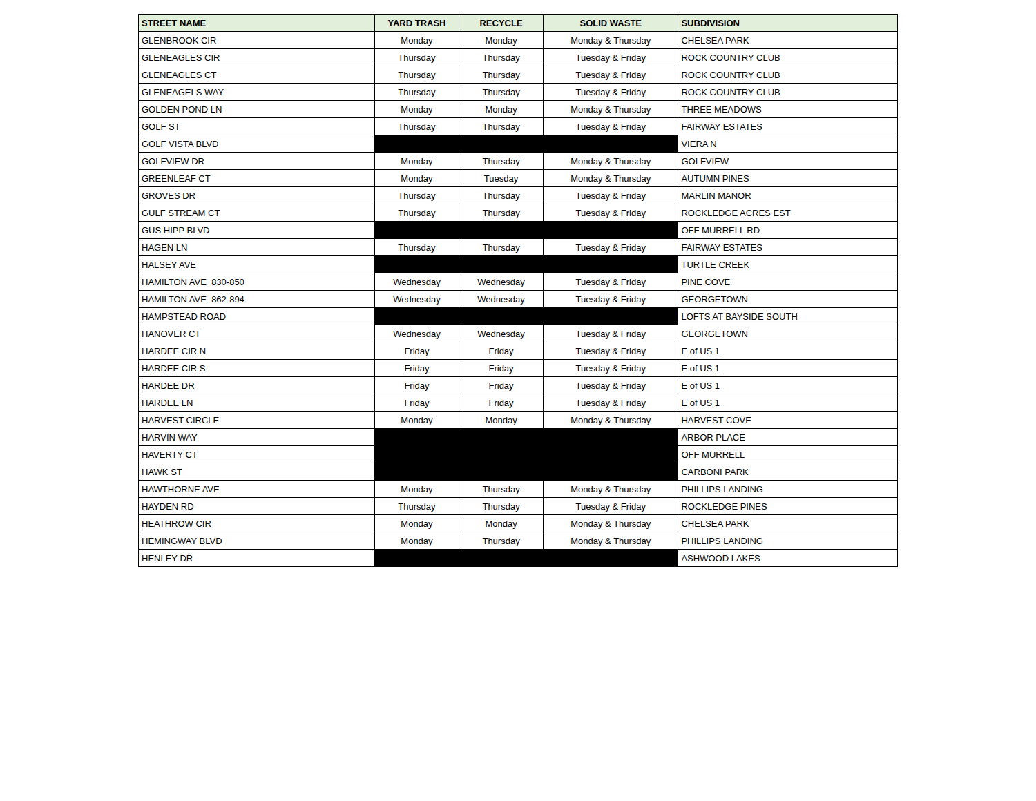| STREET NAME | YARD TRASH | RECYCLE | SOLID WASTE | SUBDIVISION |
| --- | --- | --- | --- | --- |
| GLENBROOK CIR | Monday | Monday | Monday & Thursday | CHELSEA PARK |
| GLENEAGLES CIR | Thursday | Thursday | Tuesday & Friday | ROCK COUNTRY CLUB |
| GLENEAGLES CT | Thursday | Thursday | Tuesday & Friday | ROCK COUNTRY CLUB |
| GLENEAGELS WAY | Thursday | Thursday | Tuesday & Friday | ROCK COUNTRY CLUB |
| GOLDEN POND LN | Monday | Monday | Monday & Thursday | THREE MEADOWS |
| GOLF ST | Thursday | Thursday | Tuesday & Friday | FAIRWAY ESTATES |
| GOLF VISTA BLVD | | VIERA N |
| GOLFVIEW DR | Monday | Thursday | Monday & Thursday | GOLFVIEW |
| GREENLEAF CT | Monday | Tuesday | Monday & Thursday | AUTUMN PINES |
| GROVES DR | Thursday | Thursday | Tuesday & Friday | MARLIN MANOR |
| GULF STREAM CT | Thursday | Thursday | Tuesday & Friday | ROCKLEDGE ACRES EST |
| GUS HIPP BLVD | | OFF MURRELL RD |
| HAGEN LN | Thursday | Thursday | Tuesday & Friday | FAIRWAY ESTATES |
| HALSEY AVE | | TURTLE CREEK |
| HAMILTON AVE 830-850 | Wednesday | Wednesday | Tuesday & Friday | PINE COVE |
| HAMILTON AVE 862-894 | Wednesday | Wednesday | Tuesday & Friday | GEORGETOWN |
| HAMPSTEAD ROAD | | LOFTS AT BAYSIDE SOUTH |
| HANOVER CT | Wednesday | Wednesday | Tuesday & Friday | GEORGETOWN |
| HARDEE CIR N | Friday | Friday | Tuesday & Friday | E of US 1 |
| HARDEE CIR S | Friday | Friday | Tuesday & Friday | E of US 1 |
| HARDEE DR | Friday | Friday | Tuesday & Friday | E of US 1 |
| HARDEE LN | Friday | Friday | Tuesday & Friday | E of US 1 |
| HARVEST CIRCLE | Monday | Monday | Monday & Thursday | HARVEST COVE |
| HARVIN WAY | | ARBOR PLACE |
| HAVERTY CT | | OFF MURRELL |
| HAWK ST | | CARBONI PARK |
| HAWTHORNE AVE | Monday | Thursday | Monday & Thursday | PHILLIPS LANDING |
| HAYDEN RD | Thursday | Thursday | Tuesday & Friday | ROCKLEDGE PINES |
| HEATHROW CIR | Monday | Monday | Monday & Thursday | CHELSEA PARK |
| HEMINGWAY BLVD | Monday | Thursday | Monday & Thursday | PHILLIPS LANDING |
| HENLEY DR | | ASHWOOD LAKES |